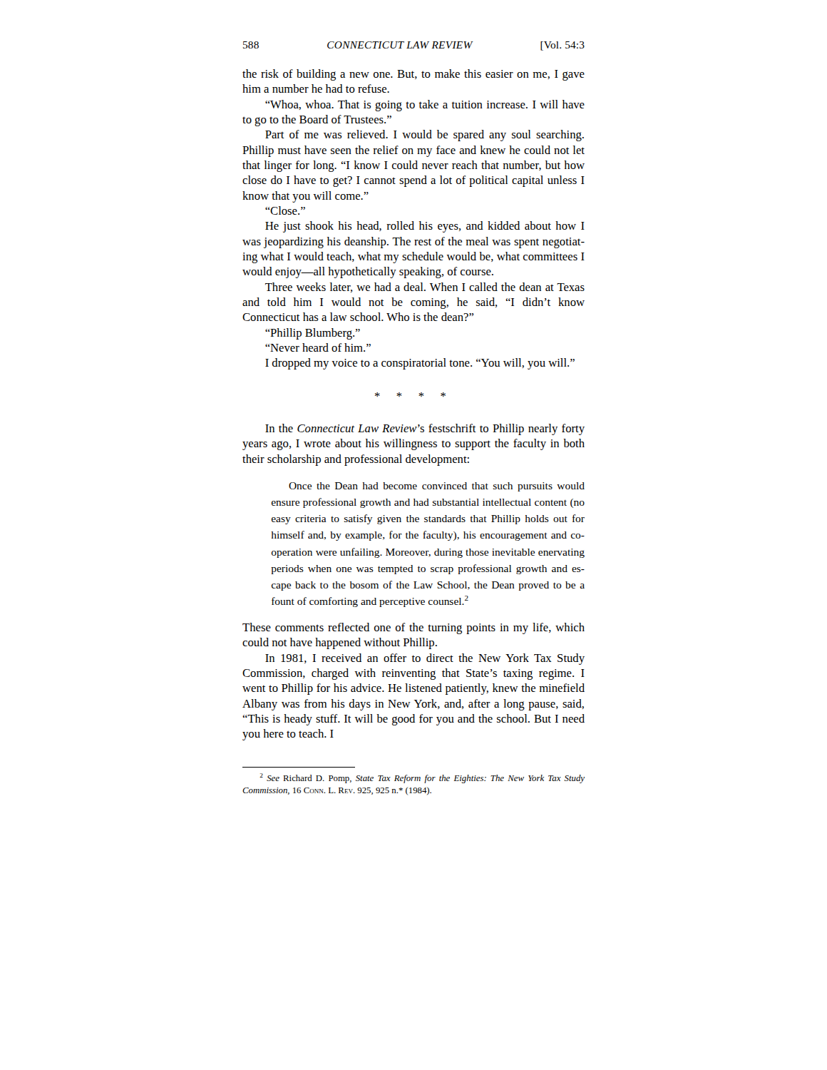588 Connecticut Law Review [Vol. 54:3
the risk of building a new one. But, to make this easier on me, I gave him a number he had to refuse.
“Whoa, whoa. That is going to take a tuition increase. I will have to go to the Board of Trustees.”
Part of me was relieved. I would be spared any soul searching. Phillip must have seen the relief on my face and knew he could not let that linger for long. “I know I could never reach that number, but how close do I have to get? I cannot spend a lot of political capital unless I know that you will come.”
“Close.”
He just shook his head, rolled his eyes, and kidded about how I was jeopardizing his deanship. The rest of the meal was spent negotiating what I would teach, what my schedule would be, what committees I would enjoy—all hypothetically speaking, of course.
Three weeks later, we had a deal. When I called the dean at Texas and told him I would not be coming, he said, “I didn’t know Connecticut has a law school. Who is the dean?”
“Phillip Blumberg.”
“Never heard of him.”
I dropped my voice to a conspiratorial tone. “You will, you will.”
* * * *
In the Connecticut Law Review’s festschrift to Phillip nearly forty years ago, I wrote about his willingness to support the faculty in both their scholarship and professional development:
Once the Dean had become convinced that such pursuits would ensure professional growth and had substantial intellectual content (no easy criteria to satisfy given the standards that Phillip holds out for himself and, by example, for the faculty), his encouragement and cooperation were unfailing. Moreover, during those inevitable enervating periods when one was tempted to scrap professional growth and escape back to the bosom of the Law School, the Dean proved to be a fount of comforting and perceptive counsel.2
These comments reflected one of the turning points in my life, which could not have happened without Phillip.
In 1981, I received an offer to direct the New York Tax Study Commission, charged with reinventing that State’s taxing regime. I went to Phillip for his advice. He listened patiently, knew the minefield Albany was from his days in New York, and, after a long pause, said, “This is heady stuff. It will be good for you and the school. But I need you here to teach. I
2 See Richard D. Pomp, State Tax Reform for the Eighties: The New York Tax Study Commission, 16 Conn. L. Rev. 925, 925 n.* (1984).